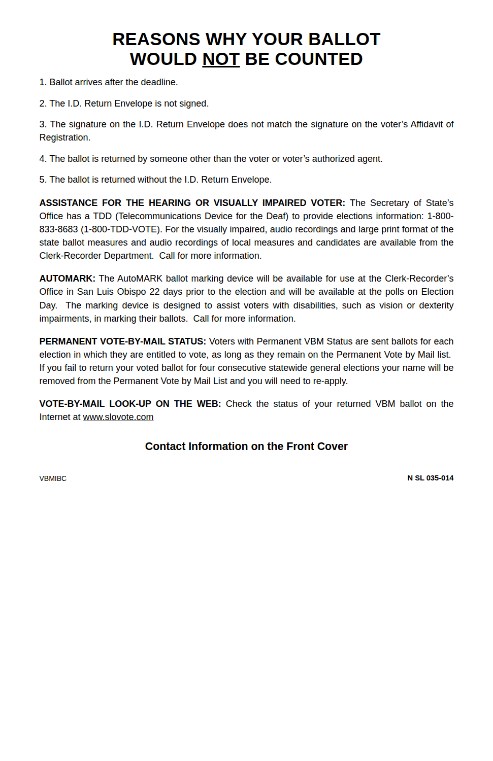REASONS WHY YOUR BALLOT
WOULD NOT BE COUNTED
Ballot arrives after the deadline.
The I.D. Return Envelope is not signed.
The signature on the I.D. Return Envelope does not match the signature on the voter’s Affidavit of Registration.
The ballot is returned by someone other than the voter or voter’s authorized agent.
The ballot is returned without the I.D. Return Envelope.
ASSISTANCE FOR THE HEARING OR VISUALLY IMPAIRED VOTER: The Secretary of State’s Office has a TDD (Telecommunications Device for the Deaf) to provide elections information: 1-800-833-8683 (1-800-TDD-VOTE). For the visually impaired, audio recordings and large print format of the state ballot measures and audio recordings of local measures and candidates are available from the Clerk-Recorder Department. Call for more information.
AUTOMARK: The AutoMARK ballot marking device will be available for use at the Clerk-Recorder’s Office in San Luis Obispo 22 days prior to the election and will be available at the polls on Election Day. The marking device is designed to assist voters with disabilities, such as vision or dexterity impairments, in marking their ballots. Call for more information.
PERMANENT VOTE-BY-MAIL STATUS: Voters with Permanent VBM Status are sent ballots for each election in which they are entitled to vote, as long as they remain on the Permanent Vote by Mail list. If you fail to return your voted ballot for four consecutive statewide general elections your name will be removed from the Permanent Vote by Mail List and you will need to re-apply.
VOTE-BY-MAIL LOOK-UP ON THE WEB: Check the status of your returned VBM ballot on the Internet at www.slovote.com
Contact Information on the Front Cover
VBMIBC N SL 035-014